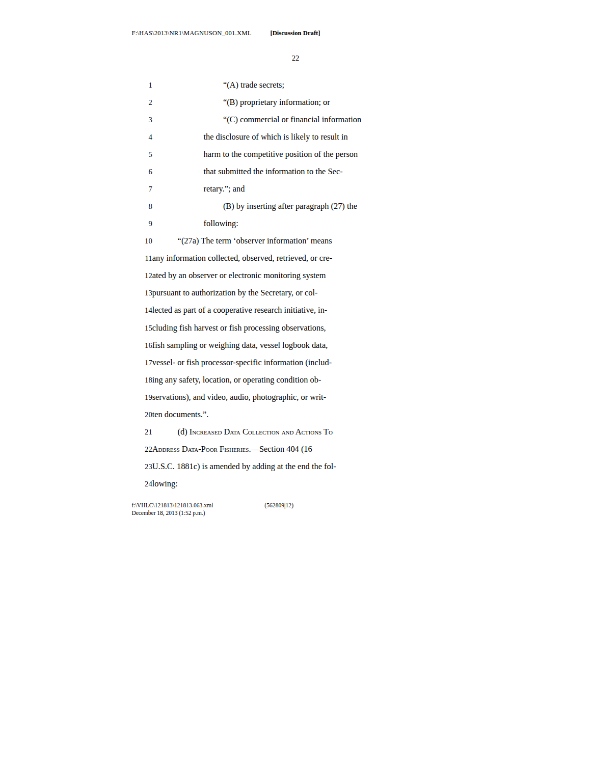F:\HAS\2013\NR1\MAGNUSON_001.XML [Discussion Draft]
22
| 1 | “(A) trade secrets; |
| 2 | “(B) proprietary information; or |
| 3 | “(C) commercial or financial information |
| 4 | the disclosure of which is likely to result in |
| 5 | harm to the competitive position of the person |
| 6 | that submitted the information to the Sec- |
| 7 | retary.”; and |
| 8 | (B) by inserting after paragraph (27) the |
| 9 | following: |
| 10 | “(27a) The term ‘observer information’ means |
| 11 | any information collected, observed, retrieved, or cre- |
| 12 | ated by an observer or electronic monitoring system |
| 13 | pursuant to authorization by the Secretary, or col- |
| 14 | lected as part of a cooperative research initiative, in- |
| 15 | cluding fish harvest or fish processing observations, |
| 16 | fish sampling or weighing data, vessel logbook data, |
| 17 | vessel- or fish processor-specific information (includ- |
| 18 | ing any safety, location, or operating condition ob- |
| 19 | servations), and video, audio, photographic, or writ- |
| 20 | ten documents.”. |
| 21 | (d) Increased Data Collection and Actions To |
| 22 | Address Data-Poor Fisheries. —Section 404 (16 |
| 23 | U.S.C. 1881c) is amended by adding at the end the fol- |
| 24 | lowing: |
f:\VHLC\121813\121813.063.xml (562809|12)
December 18, 2013 (1:52 p.m.)